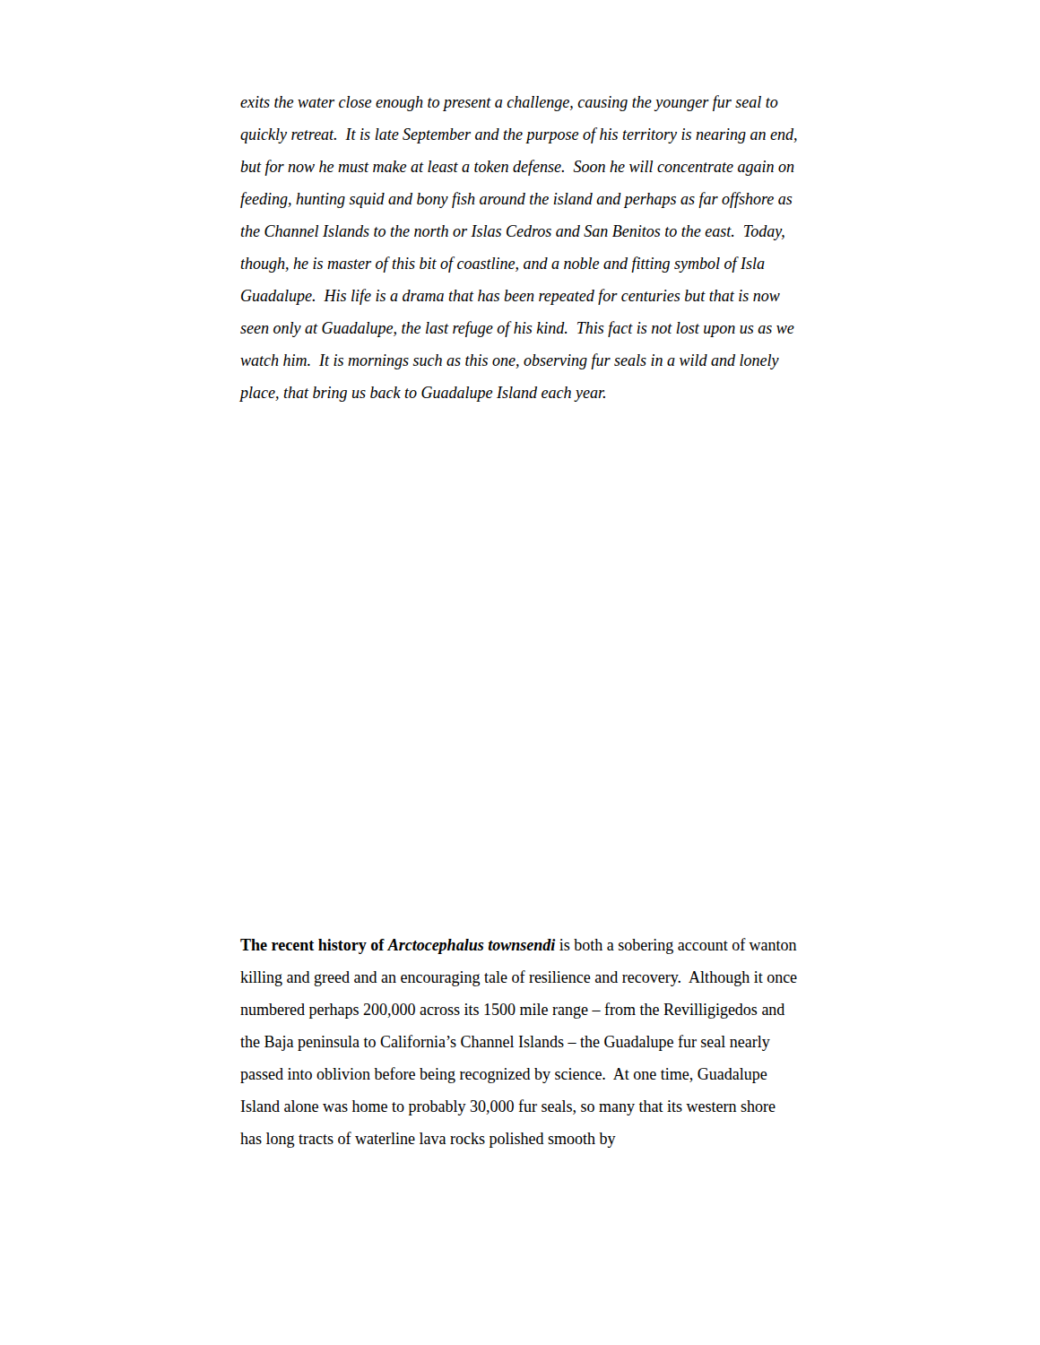exits the water close enough to present a challenge, causing the younger fur seal to quickly retreat. It is late September and the purpose of his territory is nearing an end, but for now he must make at least a token defense. Soon he will concentrate again on feeding, hunting squid and bony fish around the island and perhaps as far offshore as the Channel Islands to the north or Islas Cedros and San Benitos to the east. Today, though, he is master of this bit of coastline, and a noble and fitting symbol of Isla Guadalupe. His life is a drama that has been repeated for centuries but that is now seen only at Guadalupe, the last refuge of his kind. This fact is not lost upon us as we watch him. It is mornings such as this one, observing fur seals in a wild and lonely place, that bring us back to Guadalupe Island each year.
The recent history of Arctocephalus townsendi is both a sobering account of wanton killing and greed and an encouraging tale of resilience and recovery. Although it once numbered perhaps 200,000 across its 1500 mile range – from the Revilligigedos and the Baja peninsula to California’s Channel Islands – the Guadalupe fur seal nearly passed into oblivion before being recognized by science. At one time, Guadalupe Island alone was home to probably 30,000 fur seals, so many that its western shore has long tracts of waterline lava rocks polished smooth by